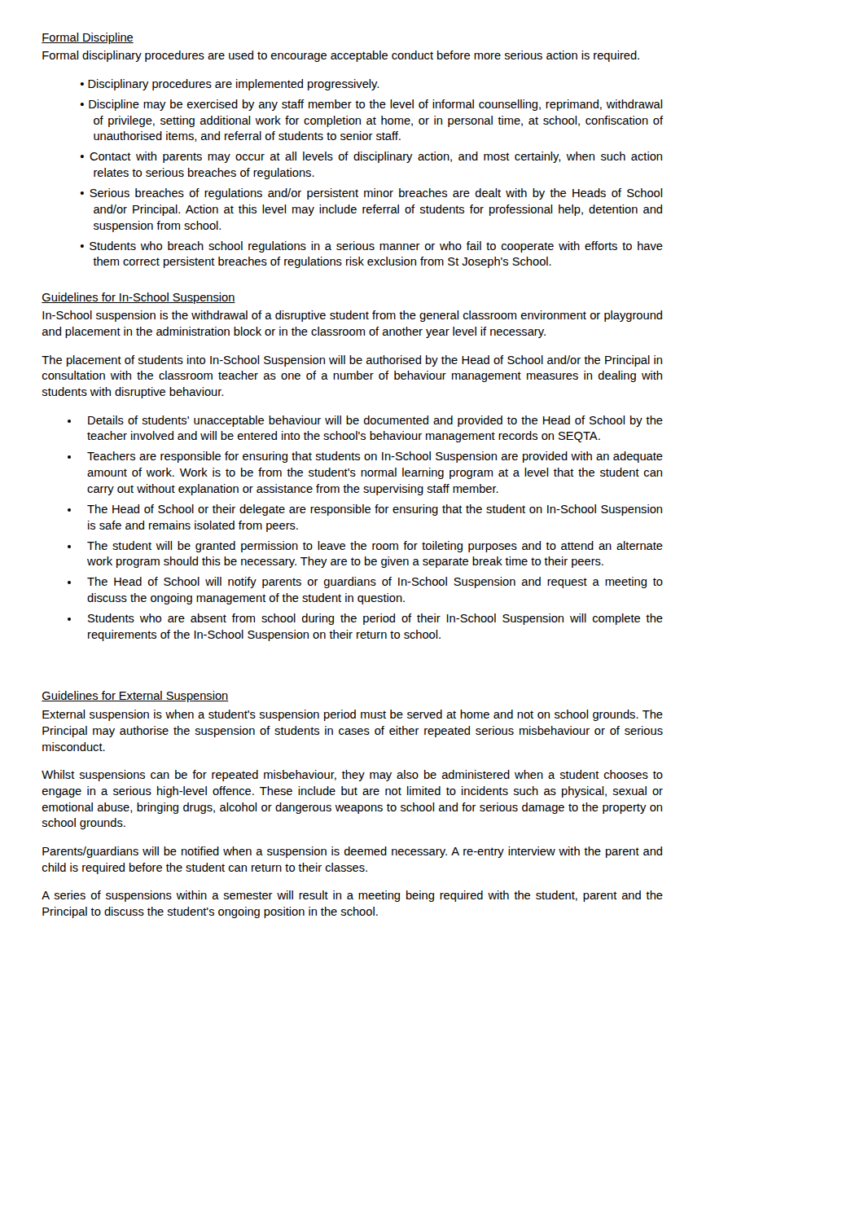Formal Discipline
Formal disciplinary procedures are used to encourage acceptable conduct before more serious action is required.
• Disciplinary procedures are implemented progressively.
• Discipline may be exercised by any staff member to the level of informal counselling, reprimand, withdrawal of privilege, setting additional work for completion at home, or in personal time, at school, confiscation of unauthorised items, and referral of students to senior staff.
• Contact with parents may occur at all levels of disciplinary action, and most certainly, when such action relates to serious breaches of regulations.
• Serious breaches of regulations and/or persistent minor breaches are dealt with by the Heads of School and/or Principal. Action at this level may include referral of students for professional help, detention and suspension from school.
• Students who breach school regulations in a serious manner or who fail to cooperate with efforts to have them correct persistent breaches of regulations risk exclusion from St Joseph's School.
Guidelines for In-School Suspension
In-School suspension is the withdrawal of a disruptive student from the general classroom environment or playground and placement in the administration block or in the classroom of another year level if necessary.
The placement of students into In-School Suspension will be authorised by the Head of School and/or the Principal in consultation with the classroom teacher as one of a number of behaviour management measures in dealing with students with disruptive behaviour.
Details of students' unacceptable behaviour will be documented and provided to the Head of School by the teacher involved and will be entered into the school's behaviour management records on SEQTA.
Teachers are responsible for ensuring that students on In-School Suspension are provided with an adequate amount of work. Work is to be from the student's normal learning program at a level that the student can carry out without explanation or assistance from the supervising staff member.
The Head of School or their delegate are responsible for ensuring that the student on In-School Suspension is safe and remains isolated from peers.
The student will be granted permission to leave the room for toileting purposes and to attend an alternate work program should this be necessary. They are to be given a separate break time to their peers.
The Head of School will notify parents or guardians of In-School Suspension and request a meeting to discuss the ongoing management of the student in question.
Students who are absent from school during the period of their In-School Suspension will complete the requirements of the In-School Suspension on their return to school.
Guidelines for External Suspension
External suspension is when a student's suspension period must be served at home and not on school grounds. The Principal may authorise the suspension of students in cases of either repeated serious misbehaviour or of serious misconduct.
Whilst suspensions can be for repeated misbehaviour, they may also be administered when a student chooses to engage in a serious high-level offence. These include but are not limited to incidents such as physical, sexual or emotional abuse, bringing drugs, alcohol or dangerous weapons to school and for serious damage to the property on school grounds.
Parents/guardians will be notified when a suspension is deemed necessary. A re-entry interview with the parent and child is required before the student can return to their classes.
A series of suspensions within a semester will result in a meeting being required with the student, parent and the Principal to discuss the student's ongoing position in the school.